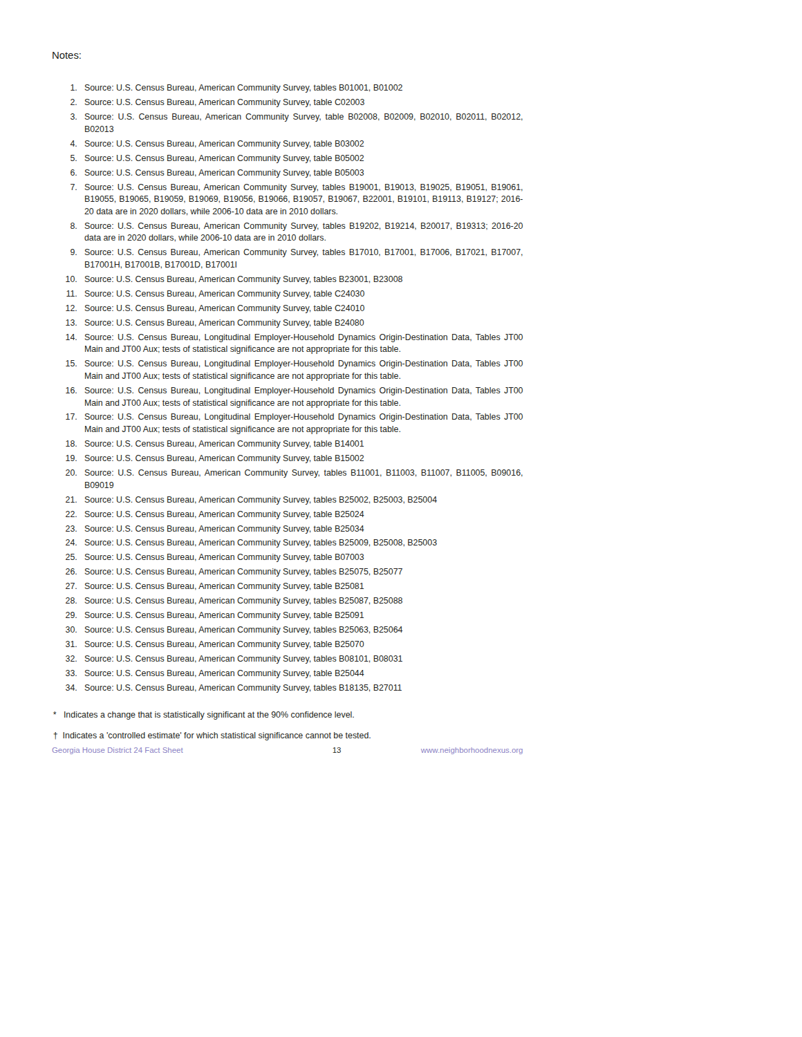Notes:
Source: U.S. Census Bureau, American Community Survey, tables B01001, B01002
Source: U.S. Census Bureau, American Community Survey, table C02003
Source: U.S. Census Bureau, American Community Survey, table B02008, B02009, B02010, B02011, B02012, B02013
Source: U.S. Census Bureau, American Community Survey, table B03002
Source: U.S. Census Bureau, American Community Survey, table B05002
Source: U.S. Census Bureau, American Community Survey, table B05003
Source: U.S. Census Bureau, American Community Survey, tables B19001, B19013, B19025, B19051, B19061, B19055, B19065, B19059, B19069, B19056, B19066, B19057, B19067, B22001, B19101, B19113, B19127; 2016-20 data are in 2020 dollars, while 2006-10 data are in 2010 dollars.
Source: U.S. Census Bureau, American Community Survey, tables B19202, B19214, B20017, B19313; 2016-20 data are in 2020 dollars, while 2006-10 data are in 2010 dollars.
Source: U.S. Census Bureau, American Community Survey, tables B17010, B17001, B17006, B17021, B17007, B17001H, B17001B, B17001D, B17001I
Source: U.S. Census Bureau, American Community Survey, tables B23001, B23008
Source: U.S. Census Bureau, American Community Survey, table C24030
Source: U.S. Census Bureau, American Community Survey, table C24010
Source: U.S. Census Bureau, American Community Survey, table B24080
Source: U.S. Census Bureau, Longitudinal Employer-Household Dynamics Origin-Destination Data, Tables JT00 Main and JT00 Aux; tests of statistical significance are not appropriate for this table.
Source: U.S. Census Bureau, Longitudinal Employer-Household Dynamics Origin-Destination Data, Tables JT00 Main and JT00 Aux; tests of statistical significance are not appropriate for this table.
Source: U.S. Census Bureau, Longitudinal Employer-Household Dynamics Origin-Destination Data, Tables JT00 Main and JT00 Aux; tests of statistical significance are not appropriate for this table.
Source: U.S. Census Bureau, Longitudinal Employer-Household Dynamics Origin-Destination Data, Tables JT00 Main and JT00 Aux; tests of statistical significance are not appropriate for this table.
Source: U.S. Census Bureau, American Community Survey, table B14001
Source: U.S. Census Bureau, American Community Survey, table B15002
Source: U.S. Census Bureau, American Community Survey, tables B11001, B11003, B11007, B11005, B09016, B09019
Source: U.S. Census Bureau, American Community Survey, tables B25002, B25003, B25004
Source: U.S. Census Bureau, American Community Survey, table B25024
Source: U.S. Census Bureau, American Community Survey, table B25034
Source: U.S. Census Bureau, American Community Survey, tables B25009, B25008, B25003
Source: U.S. Census Bureau, American Community Survey, table B07003
Source: U.S. Census Bureau, American Community Survey, tables B25075, B25077
Source: U.S. Census Bureau, American Community Survey, table B25081
Source: U.S. Census Bureau, American Community Survey, tables B25087, B25088
Source: U.S. Census Bureau, American Community Survey, table B25091
Source: U.S. Census Bureau, American Community Survey, tables B25063, B25064
Source: U.S. Census Bureau, American Community Survey, table B25070
Source: U.S. Census Bureau, American Community Survey, tables B08101, B08031
Source: U.S. Census Bureau, American Community Survey, table B25044
Source: U.S. Census Bureau, American Community Survey, tables B18135, B27011
* Indicates a change that is statistically significant at the 90% confidence level.
† Indicates a 'controlled estimate' for which statistical significance cannot be tested.
Georgia House District 24 Fact Sheet
13
www.neighborhoodnexus.org